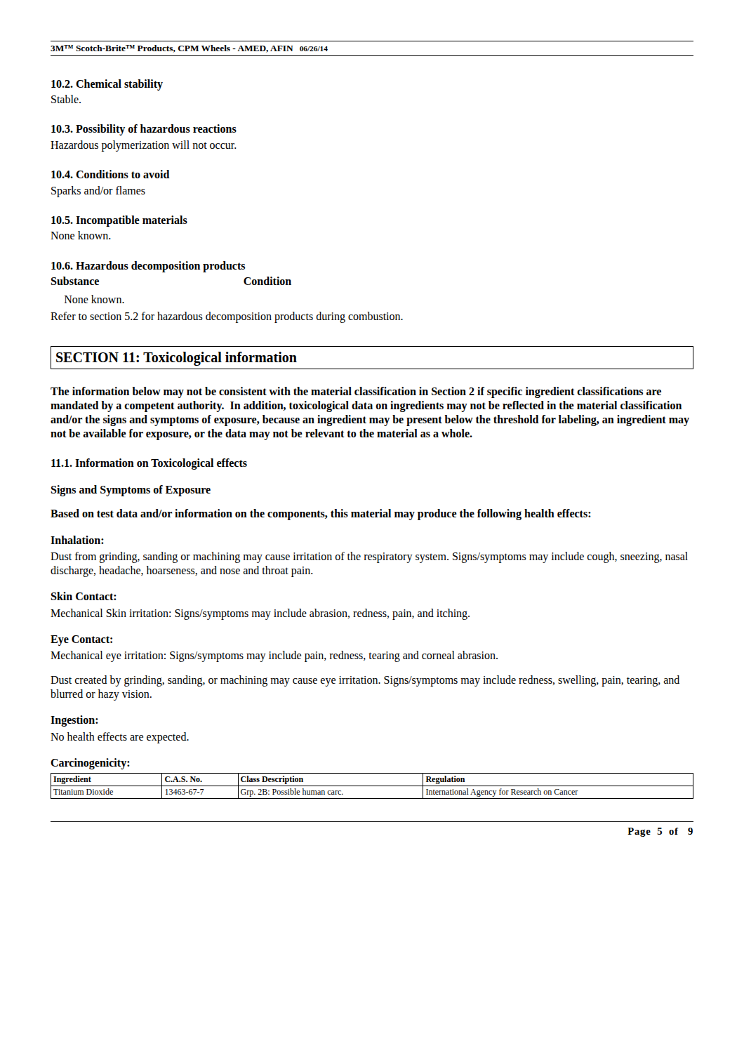3M™ Scotch-Brite™ Products, CPM Wheels - AMED, AFIN 06/26/14
10.2. Chemical stability
Stable.
10.3. Possibility of hazardous reactions
Hazardous polymerization will not occur.
10.4. Conditions to avoid
Sparks and/or flames
10.5. Incompatible materials
None known.
10.6. Hazardous decomposition products
| Substance | Condition |
None known.
Refer to section 5.2 for hazardous decomposition products during combustion.
SECTION 11: Toxicological information
The information below may not be consistent with the material classification in Section 2 if specific ingredient classifications are mandated by a competent authority. In addition, toxicological data on ingredients may not be reflected in the material classification and/or the signs and symptoms of exposure, because an ingredient may be present below the threshold for labeling, an ingredient may not be available for exposure, or the data may not be relevant to the material as a whole.
11.1. Information on Toxicological effects
Signs and Symptoms of Exposure
Based on test data and/or information on the components, this material may produce the following health effects:
Inhalation:
Dust from grinding, sanding or machining may cause irritation of the respiratory system. Signs/symptoms may include cough, sneezing, nasal discharge, headache, hoarseness, and nose and throat pain.
Skin Contact:
Mechanical Skin irritation: Signs/symptoms may include abrasion, redness, pain, and itching.
Eye Contact:
Mechanical eye irritation: Signs/symptoms may include pain, redness, tearing and corneal abrasion.
Dust created by grinding, sanding, or machining may cause eye irritation. Signs/symptoms may include redness, swelling, pain, tearing, and blurred or hazy vision.
Ingestion:
No health effects are expected.
Carcinogenicity:
| Ingredient | C.A.S. No. | Class Description | Regulation |
| --- | --- | --- | --- |
| Titanium Dioxide | 13463-67-7 | Grp. 2B: Possible human carc. | International Agency for Research on Cancer |
Page 5 of 9